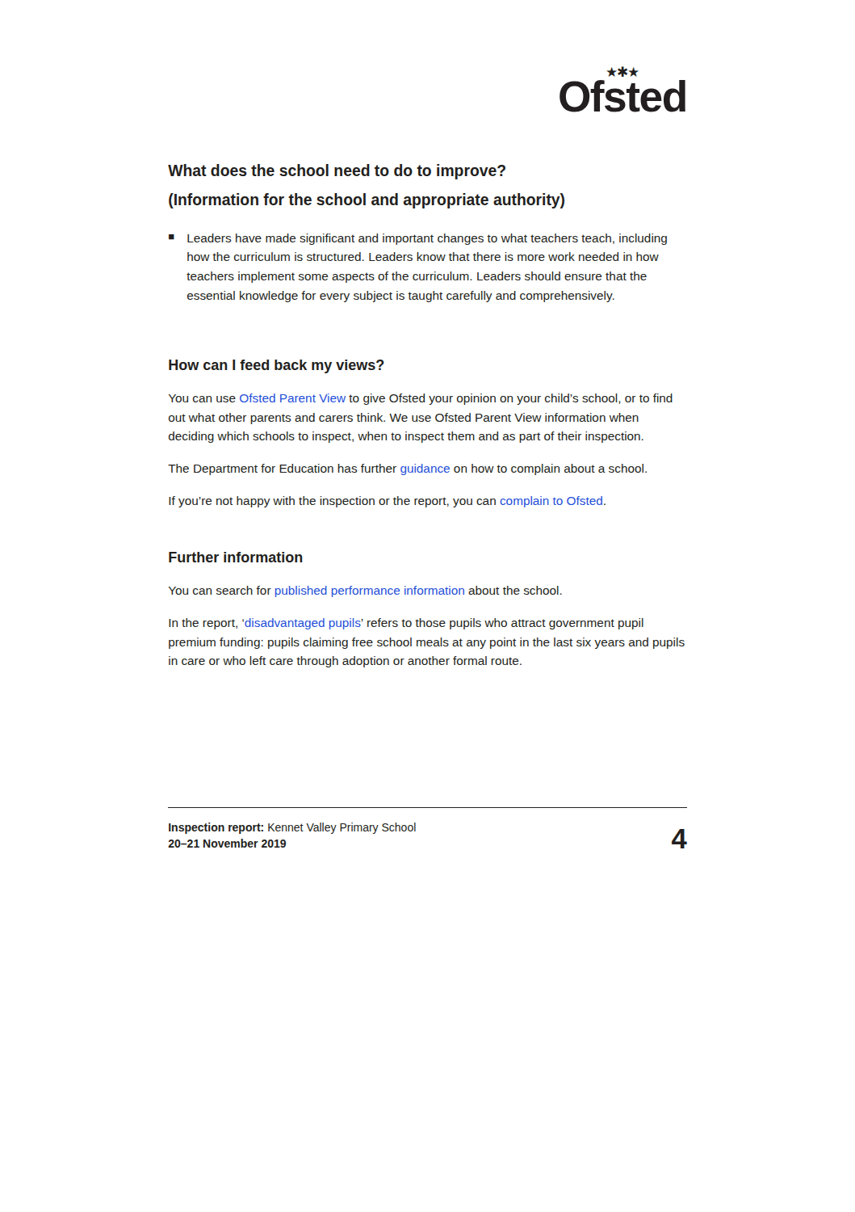★✱★
Ofsted
What does the school need to do to improve?
(Information for the school and appropriate authority)
Leaders have made significant and important changes to what teachers teach, including how the curriculum is structured. Leaders know that there is more work needed in how teachers implement some aspects of the curriculum. Leaders should ensure that the essential knowledge for every subject is taught carefully and comprehensively.
How can I feed back my views?
You can use Ofsted Parent View to give Ofsted your opinion on your child’s school, or to find out what other parents and carers think. We use Ofsted Parent View information when deciding which schools to inspect, when to inspect them and as part of their inspection.
The Department for Education has further guidance on how to complain about a school.
If you’re not happy with the inspection or the report, you can complain to Ofsted.
Further information
You can search for published performance information about the school.
In the report, ‘disadvantaged pupils’ refers to those pupils who attract government pupil premium funding: pupils claiming free school meals at any point in the last six years and pupils in care or who left care through adoption or another formal route.
Inspection report: Kennet Valley Primary School
20–21 November 2019
4